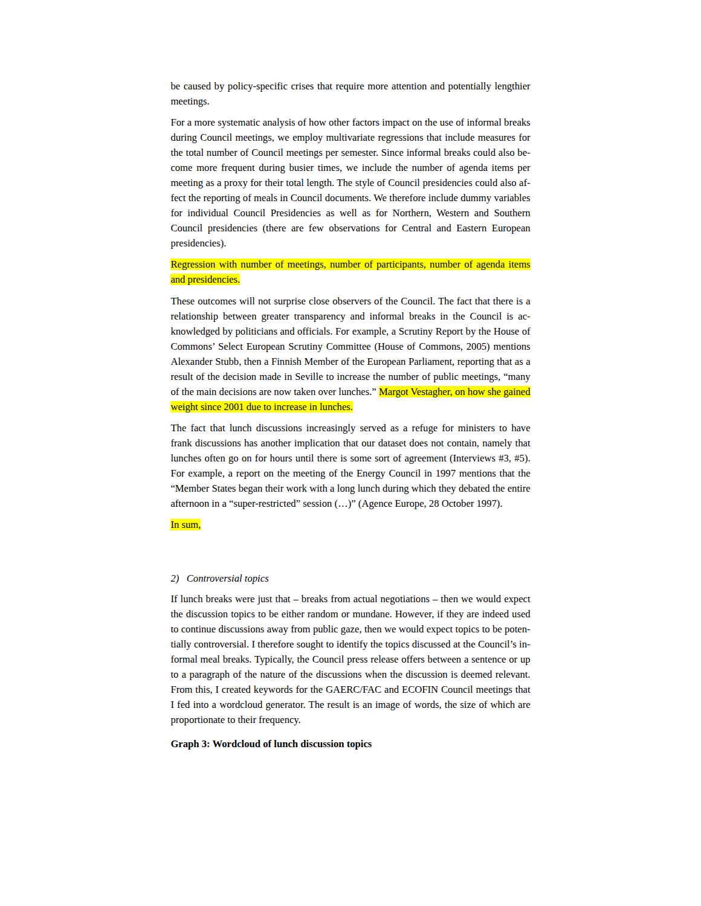be caused by policy-specific crises that require more attention and potentially lengthier meetings.
For a more systematic analysis of how other factors impact on the use of informal breaks during Council meetings, we employ multivariate regressions that include measures for the total number of Council meetings per semester. Since informal breaks could also become more frequent during busier times, we include the number of agenda items per meeting as a proxy for their total length. The style of Council presidencies could also affect the reporting of meals in Council documents. We therefore include dummy variables for individual Council Presidencies as well as for Northern, Western and Southern Council presidencies (there are few observations for Central and Eastern European presidencies).
Regression with number of meetings, number of participants, number of agenda items and presidencies.
These outcomes will not surprise close observers of the Council. The fact that there is a relationship between greater transparency and informal breaks in the Council is acknowledged by politicians and officials. For example, a Scrutiny Report by the House of Commons’ Select European Scrutiny Committee (House of Commons, 2005) mentions Alexander Stubb, then a Finnish Member of the European Parliament, reporting that as a result of the decision made in Seville to increase the number of public meetings, “many of the main decisions are now taken over lunches.” Margot Vestagher, on how she gained weight since 2001 due to increase in lunches.
The fact that lunch discussions increasingly served as a refuge for ministers to have frank discussions has another implication that our dataset does not contain, namely that lunches often go on for hours until there is some sort of agreement (Interviews #3, #5). For example, a report on the meeting of the Energy Council in 1997 mentions that the “Member States began their work with a long lunch during which they debated the entire afternoon in a “super-restricted” session (…)” (Agence Europe, 28 October 1997).
In sum,
2) Controversial topics
If lunch breaks were just that – breaks from actual negotiations – then we would expect the discussion topics to be either random or mundane. However, if they are indeed used to continue discussions away from public gaze, then we would expect topics to be potentially controversial. I therefore sought to identify the topics discussed at the Council’s informal meal breaks. Typically, the Council press release offers between a sentence or up to a paragraph of the nature of the discussions when the discussion is deemed relevant. From this, I created keywords for the GAERC/FAC and ECOFIN Council meetings that I fed into a wordcloud generator. The result is an image of words, the size of which are proportionate to their frequency.
Graph 3: Wordcloud of lunch discussion topics